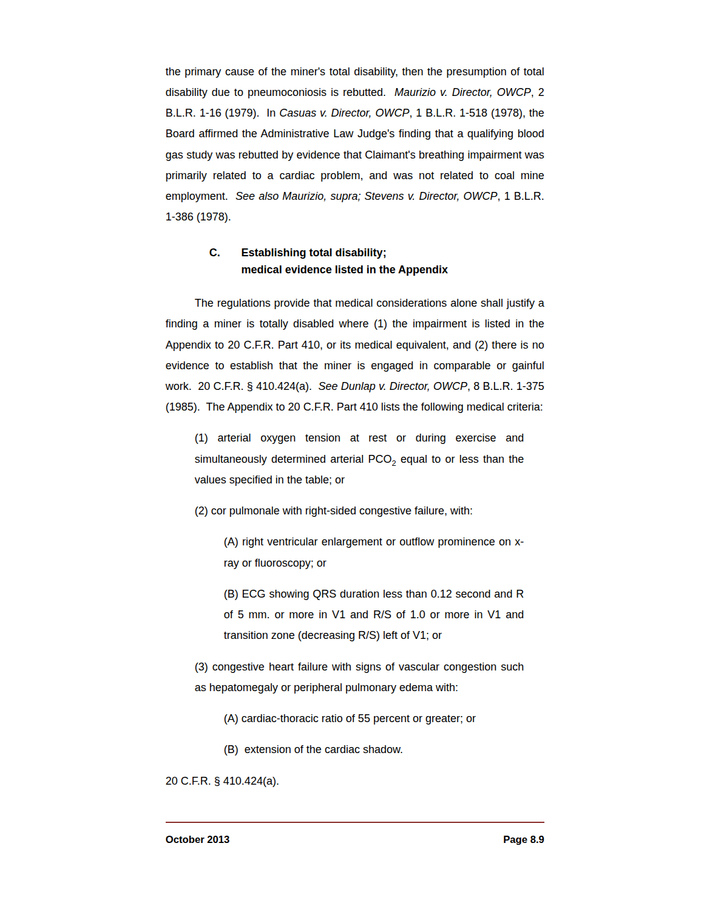the primary cause of the miner's total disability, then the presumption of total disability due to pneumoconiosis is rebutted. Maurizio v. Director, OWCP, 2 B.L.R. 1-16 (1979). In Casuas v. Director, OWCP, 1 B.L.R. 1-518 (1978), the Board affirmed the Administrative Law Judge's finding that a qualifying blood gas study was rebutted by evidence that Claimant's breathing impairment was primarily related to a cardiac problem, and was not related to coal mine employment. See also Maurizio, supra; Stevens v. Director, OWCP, 1 B.L.R. 1-386 (1978).
C. Establishing total disability;
medical evidence listed in the Appendix
The regulations provide that medical considerations alone shall justify a finding a miner is totally disabled where (1) the impairment is listed in the Appendix to 20 C.F.R. Part 410, or its medical equivalent, and (2) there is no evidence to establish that the miner is engaged in comparable or gainful work. 20 C.F.R. § 410.424(a). See Dunlap v. Director, OWCP, 8 B.L.R. 1-375 (1985). The Appendix to 20 C.F.R. Part 410 lists the following medical criteria:
(1) arterial oxygen tension at rest or during exercise and simultaneously determined arterial PCO2 equal to or less than the values specified in the table; or
(2) cor pulmonale with right-sided congestive failure, with:
(A) right ventricular enlargement or outflow prominence on x-ray or fluoroscopy; or
(B) ECG showing QRS duration less than 0.12 second and R of 5 mm. or more in V1 and R/S of 1.0 or more in V1 and transition zone (decreasing R/S) left of V1; or
(3) congestive heart failure with signs of vascular congestion such as hepatomegaly or peripheral pulmonary edema with:
(A) cardiac-thoracic ratio of 55 percent or greater; or
(B) extension of the cardiac shadow.
20 C.F.R. § 410.424(a).
October 2013 Page 8.9